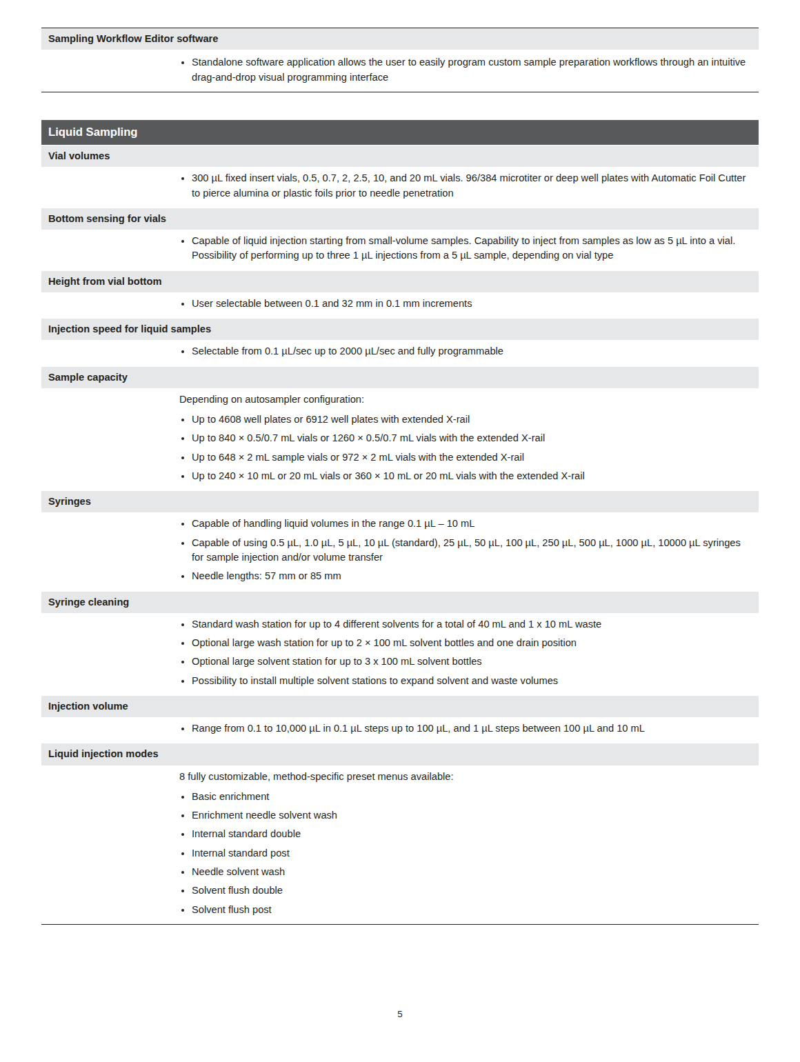Sampling Workflow Editor software
Standalone software application allows the user to easily program custom sample preparation workflows through an intuitive drag-and-drop visual programming interface
| Liquid Sampling |
| Vial volumes |
| 300 µL fixed insert vials, 0.5, 0.7, 2, 2.5, 10, and 20 mL vials. 96/384 microtiter or deep well plates with Automatic Foil Cutter to pierce alumina or plastic foils prior to needle penetration |
| Bottom sensing for vials |
| Capable of liquid injection starting from small-volume samples. Capability to inject from samples as low as 5 µL into a vial. Possibility of performing up to three 1 µL injections from a 5 µL sample, depending on vial type |
| Height from vial bottom |
| User selectable between 0.1 and 32 mm in 0.1 mm increments |
| Injection speed for liquid samples |
| Selectable from 0.1 µL/sec up to 2000 µL/sec and fully programmable |
| Sample capacity |
| Depending on autosampler configuration: Up to 4608 well plates or 6912 well plates with extended X-rail Up to 840 × 0.5/0.7 mL vials or 1260 × 0.5/0.7 mL vials with the extended X-rail Up to 648 × 2 mL sample vials or 972 × 2 mL vials with the extended X-rail Up to 240 × 10 mL or 20 mL vials or 360 × 10 mL or 20 mL vials with the extended X-rail |
| Syringes |
| Capable of handling liquid volumes in the range 0.1 µL – 10 mL Capable of using 0.5 µL, 1.0 µL, 5 µL, 10 µL (standard), 25 µL, 50 µL, 100 µL, 250 µL, 500 µL, 1000 µL, 10000 µL syringes for sample injection and/or volume transfer Needle lengths: 57 mm or 85 mm |
| Syringe cleaning |
| Standard wash station for up to 4 different solvents for a total of 40 mL and 1 x 10 mL waste Optional large wash station for up to 2 × 100 mL solvent bottles and one drain position Optional large solvent station for up to 3 x 100 mL solvent bottles Possibility to install multiple solvent stations to expand solvent and waste volumes |
| Injection volume |
| Range from 0.1 to 10,000 µL in 0.1 µL steps up to 100 µL, and 1 µL steps between 100 µL and 10 mL |
| Liquid injection modes |
| 8 fully customizable, method-specific preset menus available: Basic enrichment Enrichment needle solvent wash Internal standard double Internal standard post Needle solvent wash Solvent flush double Solvent flush post |
5